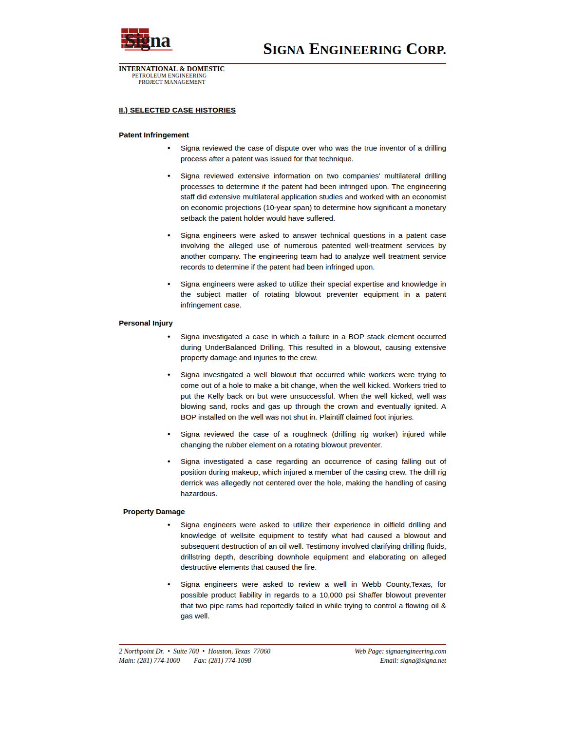Signa
SIGNA ENGINEERING CORP.
INTERNATIONAL & DOMESTIC
PETROLEUM ENGINEERING
PROJECT MANAGEMENT
II.) SELECTED CASE HISTORIES
Patent Infringement
Signa reviewed the case of dispute over who was the true inventor of a drilling process after a patent was issued for that technique.
Signa reviewed extensive information on two companies' multilateral drilling processes to determine if the patent had been infringed upon. The engineering staff did extensive multilateral application studies and worked with an economist on economic projections (10-year span) to determine how significant a monetary setback the patent holder would have suffered.
Signa engineers were asked to answer technical questions in a patent case involving the alleged use of numerous patented well-treatment services by another company. The engineering team had to analyze well treatment service records to determine if the patent had been infringed upon.
Signa engineers were asked to utilize their special expertise and knowledge in the subject matter of rotating blowout preventer equipment in a patent infringement case.
Personal Injury
Signa investigated a case in which a failure in a BOP stack element occurred during UnderBalanced Drilling. This resulted in a blowout, causing extensive property damage and injuries to the crew.
Signa investigated a well blowout that occurred while workers were trying to come out of a hole to make a bit change, when the well kicked. Workers tried to put the Kelly back on but were unsuccessful. When the well kicked, well was blowing sand, rocks and gas up through the crown and eventually ignited. A BOP installed on the well was not shut in. Plaintiff claimed foot injuries.
Signa reviewed the case of a roughneck (drilling rig worker) injured while changing the rubber element on a rotating blowout preventer.
Signa investigated a case regarding an occurrence of casing falling out of position during makeup, which injured a member of the casing crew. The drill rig derrick was allegedly not centered over the hole, making the handling of casing hazardous.
Property Damage
Signa engineers were asked to utilize their experience in oilfield drilling and knowledge of wellsite equipment to testify what had caused a blowout and subsequent destruction of an oil well. Testimony involved clarifying drilling fluids, drillstring depth, describing downhole equipment and elaborating on alleged destructive elements that caused the fire.
Signa engineers were asked to review a well in Webb County,Texas, for possible product liability in regards to a 10,000 psi Shaffer blowout preventer that two pipe rams had reportedly failed in while trying to control a flowing oil & gas well.
2 Northpoint Dr. • Suite 700 • Houston, Texas 77060
Main: (281) 774-1000Fax: (281) 774-1098
Web Page: signaengineering.com
Email: signa@signa.net